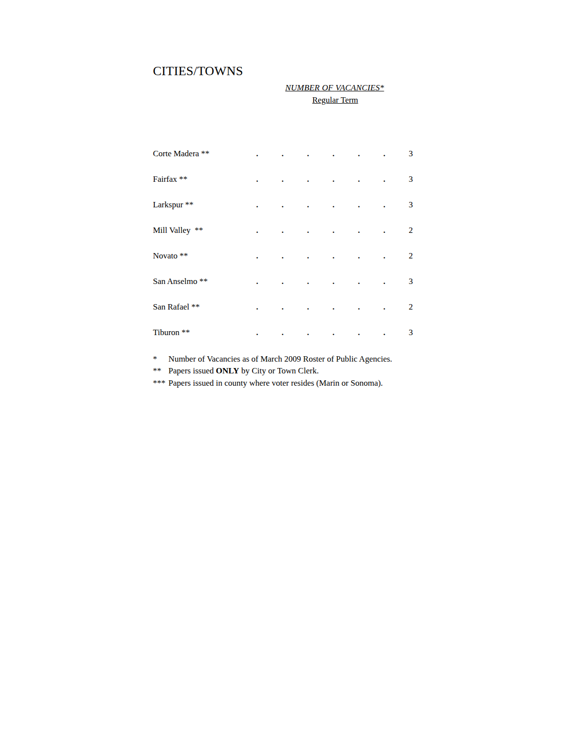CITIES/TOWNS
NUMBER OF VACANCIES*
Regular Term
| Corte Madera ** | . | . | . | . | . | . | 3 |
| Fairfax ** | . | . | . | . | . | . | 3 |
| Larkspur ** | . | . | . | . | . | . | 3 |
| Mill Valley ** | . | . | . | . | . | . | 2 |
| Novato ** | . | . | . | . | . | . | 2 |
| San Anselmo ** | . | . | . | . | . | . | 3 |
| San Rafael ** | . | . | . | . | . | . | 2 |
| Tiburon ** | . | . | . | . | . | . | 3 |
*Number of Vacancies as of March 2009 Roster of Public Agencies.
**Papers issued ONLY by City or Town Clerk.
***Papers issued in county where voter resides (Marin or Sonoma).